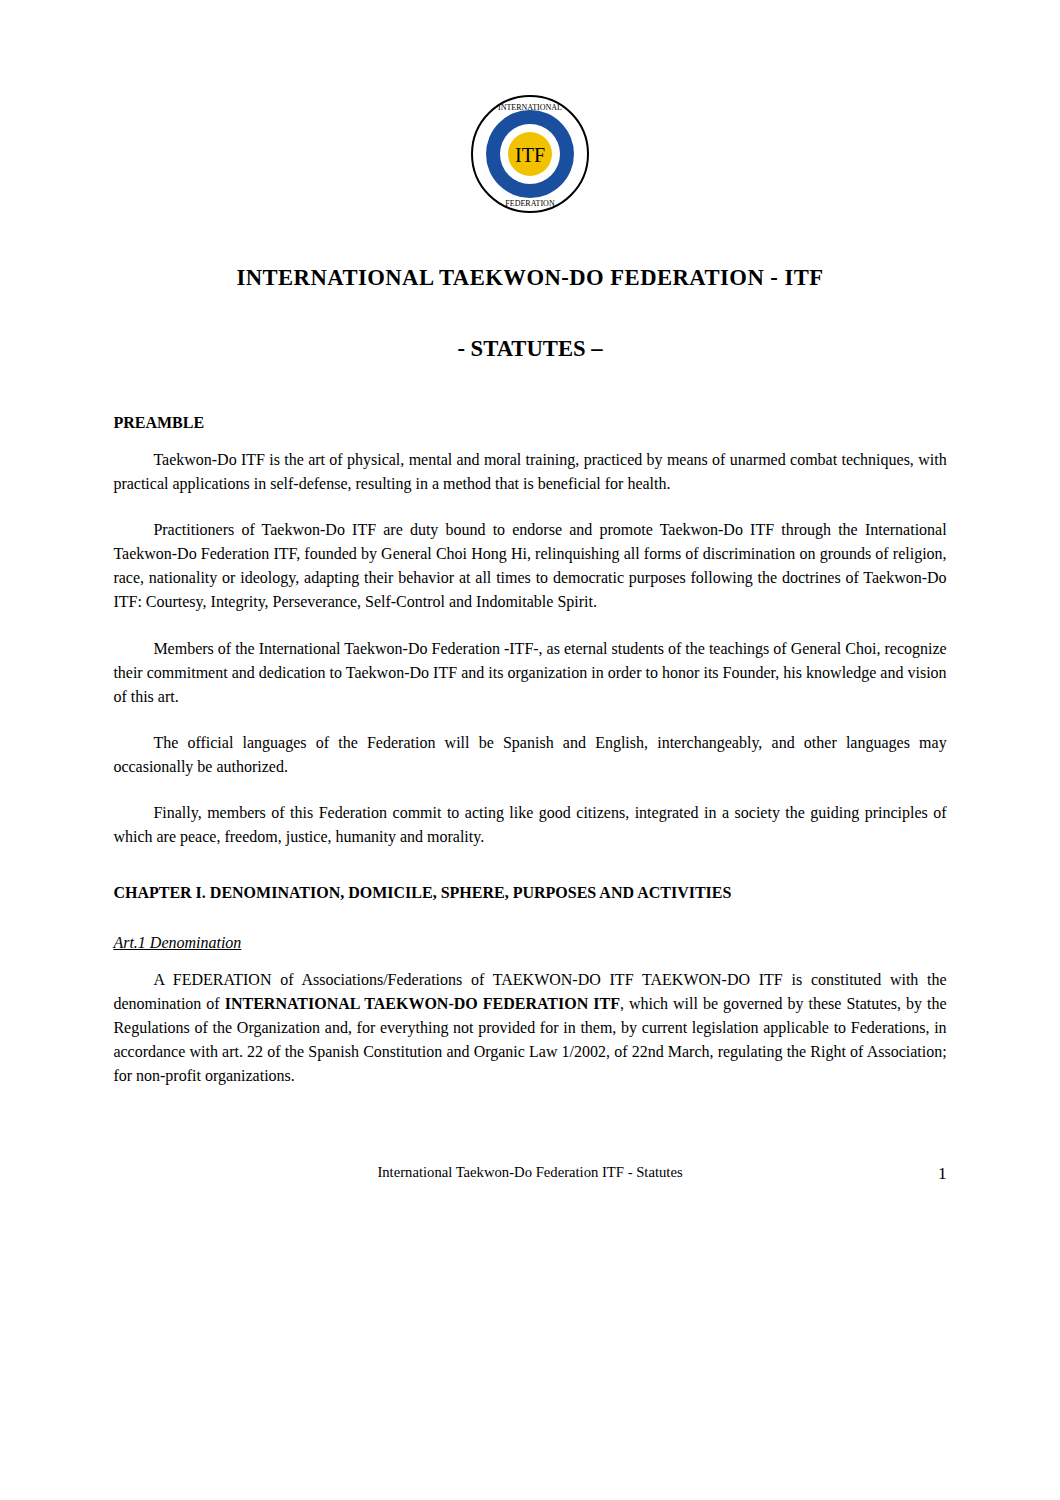INTERNATIONAL TAEKWON-DO FEDERATION - ITF
- STATUTES –
PREAMBLE
Taekwon-Do ITF is the art of physical, mental and moral training, practiced by means of unarmed combat techniques, with practical applications in self-defense, resulting in a method that is beneficial for health.
Practitioners of Taekwon-Do ITF are duty bound to endorse and promote Taekwon-Do ITF through the International Taekwon-Do Federation ITF, founded by General Choi Hong Hi, relinquishing all forms of discrimination on grounds of religion, race, nationality or ideology, adapting their behavior at all times to democratic purposes following the doctrines of Taekwon-Do ITF: Courtesy, Integrity, Perseverance, Self-Control and Indomitable Spirit.
Members of the International Taekwon-Do Federation -ITF-, as eternal students of the teachings of General Choi, recognize their commitment and dedication to Taekwon-Do ITF and its organization in order to honor its Founder, his knowledge and vision of this art.
The official languages of the Federation will be Spanish and English, interchangeably, and other languages may occasionally be authorized.
Finally, members of this Federation commit to acting like good citizens, integrated in a society the guiding principles of which are peace, freedom, justice, humanity and morality.
CHAPTER I. DENOMINATION, DOMICILE, SPHERE, PURPOSES AND ACTIVITIES
Art.1 Denomination
A FEDERATION of Associations/Federations of TAEKWON-DO ITF TAEKWON-DO ITF is constituted with the denomination of INTERNATIONAL TAEKWON-DO FEDERATION ITF, which will be governed by these Statutes, by the Regulations of the Organization and, for everything not provided for in them, by current legislation applicable to Federations, in accordance with art. 22 of the Spanish Constitution and Organic Law 1/2002, of 22nd March, regulating the Right of Association; for non-profit organizations.
International Taekwon-Do Federation ITF - Statutes 1